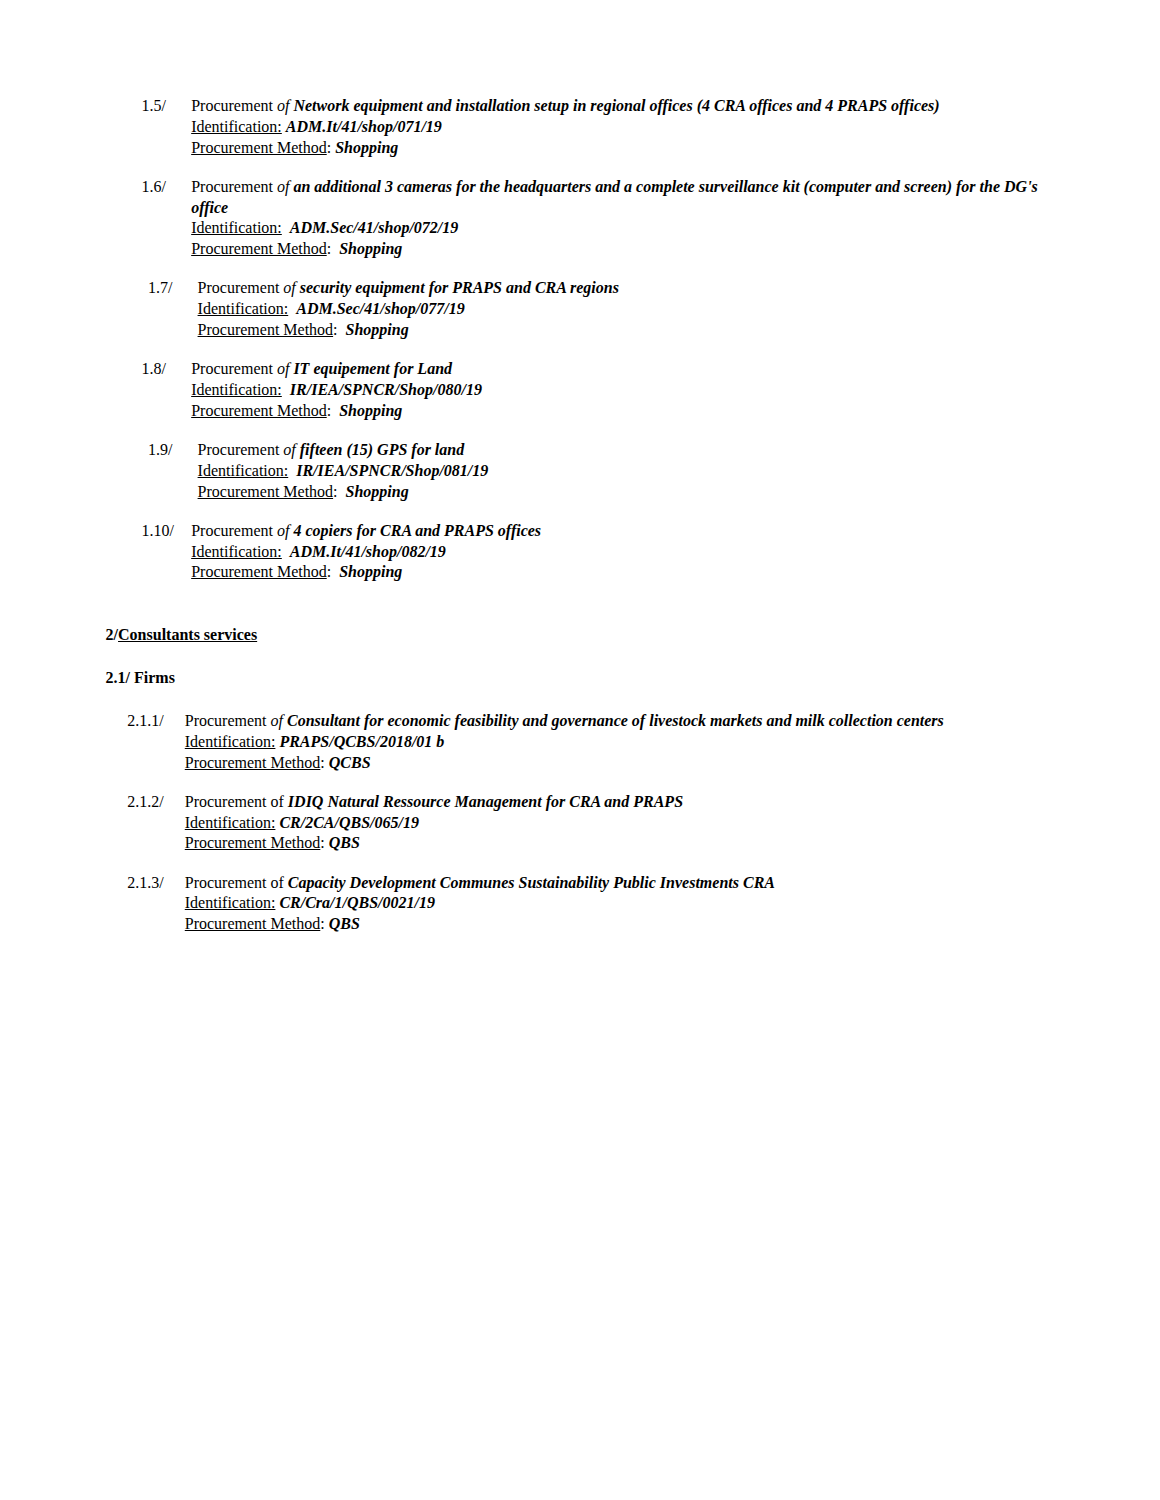1.5/
Procurement of Network equipment and installation setup in regional offices (4 CRA offices and 4 PRAPS offices)
Identification: ADM.It/41/shop/071/19
Procurement Method: Shopping
1.6/
Procurement of an additional 3 cameras for the headquarters and a complete surveillance kit (computer and screen) for the DG's office
Identification: ADM.Sec/41/shop/072/19
Procurement Method: Shopping
1.7/
Procurement of security equipment for PRAPS and CRA regions
Identification: ADM.Sec/41/shop/077/19
Procurement Method: Shopping
1.8/
Procurement of IT equipement for Land
Identification: IR/IEA/SPNCR/Shop/080/19
Procurement Method: Shopping
1.9/
Procurement of fifteen (15) GPS for land
Identification: IR/IEA/SPNCR/Shop/081/19
Procurement Method: Shopping
1.10/
Procurement of 4 copiers for CRA and PRAPS offices
Identification: ADM.It/41/shop/082/19
Procurement Method: Shopping
2/Consultants services
2.1/ Firms
2.1.1/
Procurement of Consultant for economic feasibility and governance of livestock markets and milk collection centers
Identification: PRAPS/QCBS/2018/01 b
Procurement Method: QCBS
2.1.2/
Procurement of IDIQ Natural Ressource Management for CRA and PRAPS
Identification: CR/2CA/QBS/065/19
Procurement Method: QBS
2.1.3/
Procurement of Capacity Development Communes Sustainability Public Investments CRA
Identification: CR/Cra/1/QBS/0021/19
Procurement Method: QBS